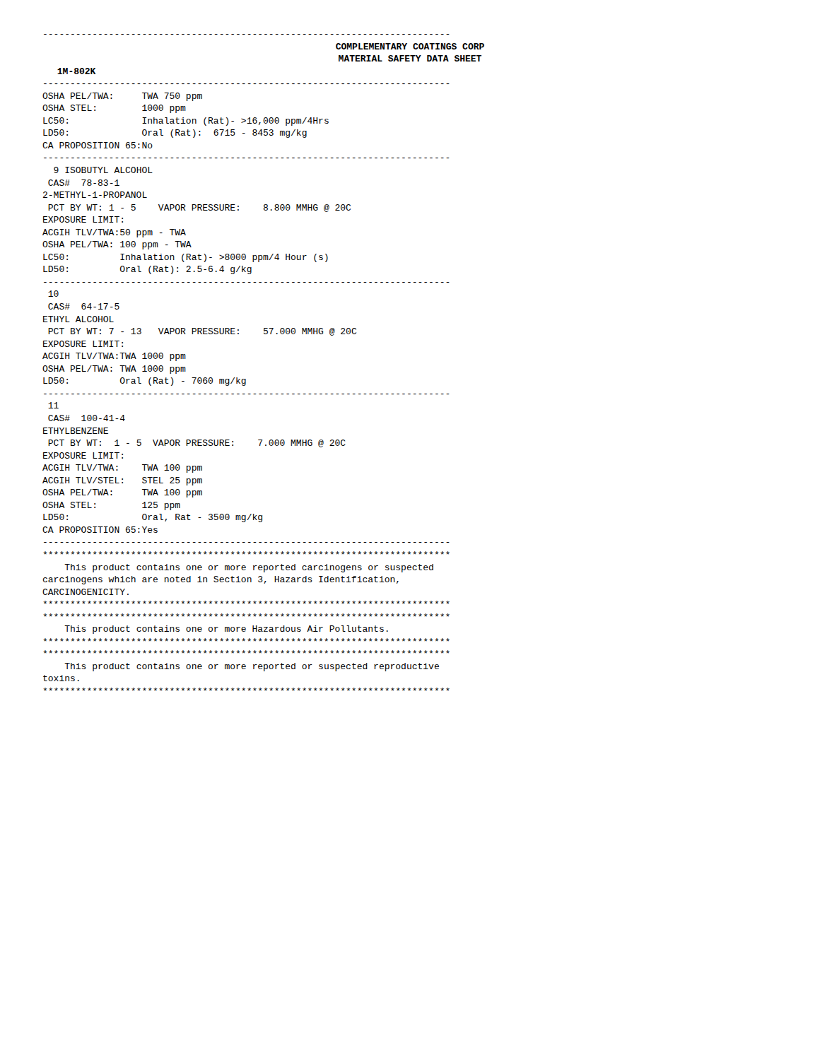--------------------------------------------------------------------------
COMPLEMENTARY COATINGS CORP
MATERIAL SAFETY DATA SHEET
 1M-802K
--------------------------------------------------------------------------
| OSHA PEL/TWA: | TWA 750 ppm |
| OSHA STEL: | 1000 ppm |
| LC50: | Inhalation (Rat)- >16,000 ppm/4Hrs |
| LD50: | Oral (Rat): 6715 - 8453 mg/kg |
| CA PROPOSITION 65: | No |
--------------------------------------------------------------------------
  9 ISOBUTYL ALCOHOL
 CAS#  78-83-1
2-METHYL-1-PROPANOL
 PCT BY WT: 1 - 5    VAPOR PRESSURE:    8.800 MMHG @ 20C
EXPOSURE LIMIT:
| ACGIH TLV/TWA: | 50 ppm - TWA |
| OSHA PEL/TWA: | 100 ppm - TWA |
| LC50: | Inhalation (Rat)- >8000 ppm/4 Hour (s) |
| LD50: | Oral (Rat): 2.5-6.4 g/kg |
--------------------------------------------------------------------------
 10
 CAS#  64-17-5
ETHYL ALCOHOL
 PCT BY WT: 7 - 13   VAPOR PRESSURE:    57.000 MMHG @ 20C
EXPOSURE LIMIT:
| ACGIH TLV/TWA: | TWA 1000 ppm |
| OSHA PEL/TWA: | TWA 1000 ppm |
| LD50: | Oral (Rat) - 7060 mg/kg |
--------------------------------------------------------------------------
 11
 CAS#  100-41-4
ETHYLBENZENE
 PCT BY WT:  1 - 5  VAPOR PRESSURE:    7.000 MMHG @ 20C
EXPOSURE LIMIT:
| ACGIH TLV/TWA: | TWA 100 ppm |
| ACGIH TLV/STEL: | STEL 25 ppm |
| OSHA PEL/TWA: | TWA 100 ppm |
| OSHA STEL: | 125 ppm |
| LD50: | Oral, Rat - 3500 mg/kg |
| CA PROPOSITION 65: | Yes |
--------------------------------------------------------------------------
**************************************************************************
    This product contains one or more reported carcinogens or suspected
carcinogens which are noted in Section 3, Hazards Identification,
CARCINOGENICITY.
**************************************************************************
**************************************************************************
    This product contains one or more Hazardous Air Pollutants.
**************************************************************************
**************************************************************************
    This product contains one or more reported or suspected reproductive
toxins.
**************************************************************************